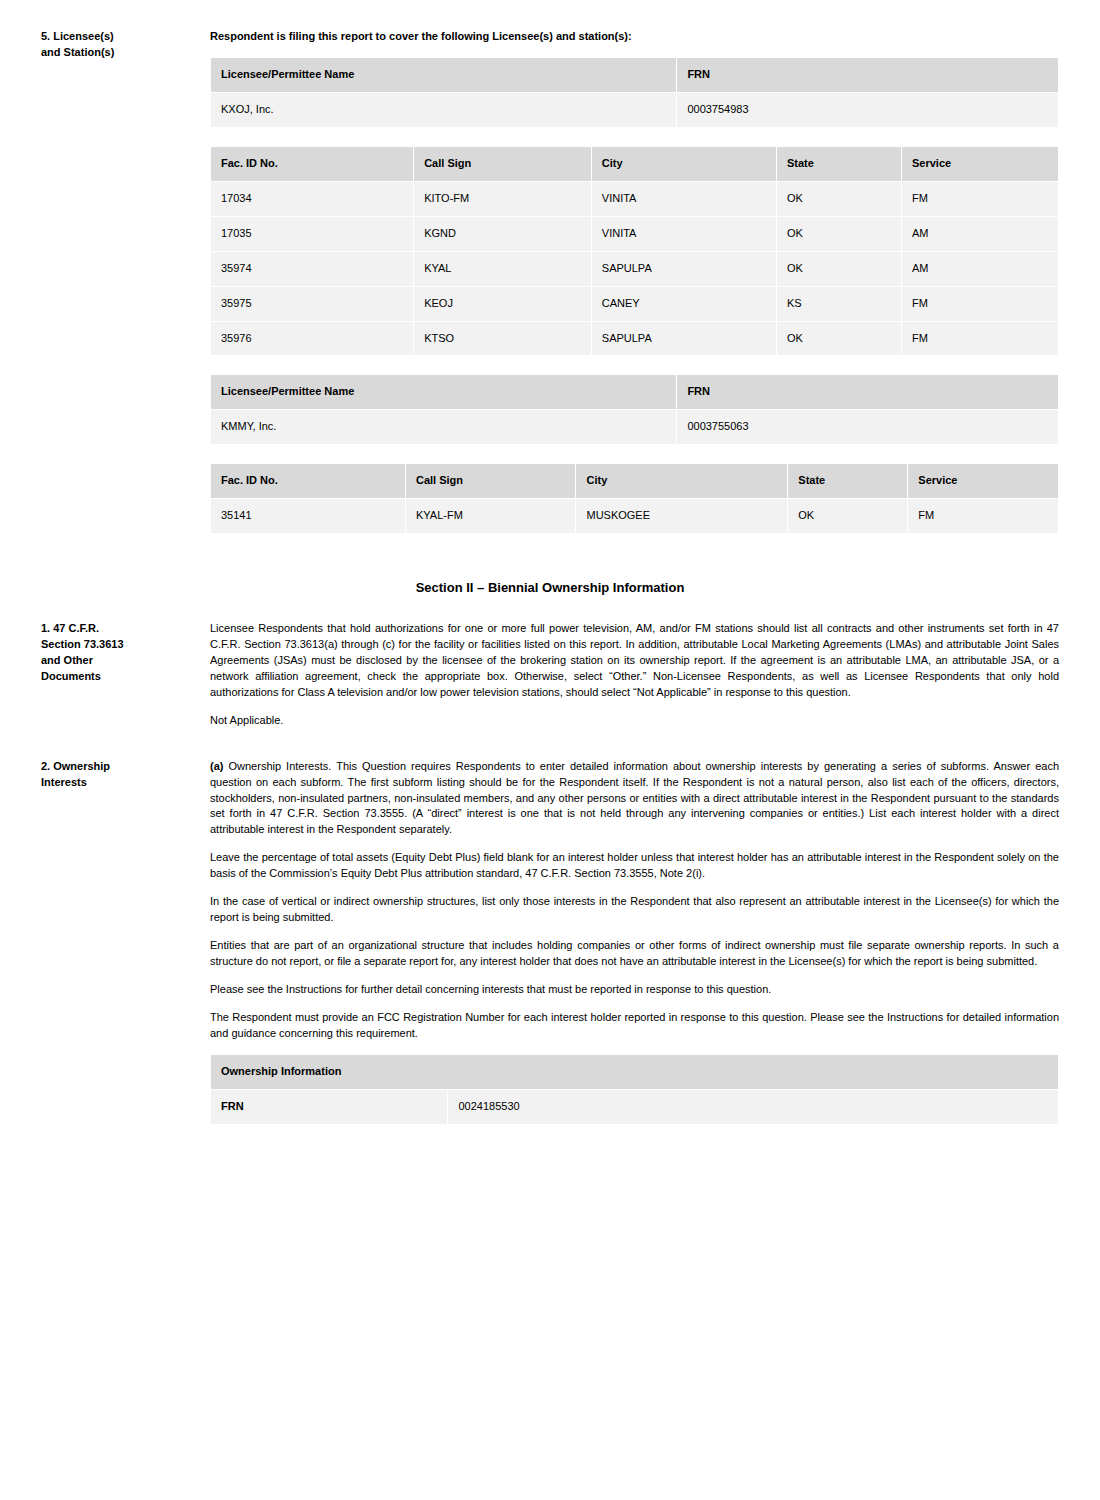| 5. Licensee(s) and Station(s) | Respondent is filing this report to cover the following Licensee(s) and station(s): / Licensee/Permittee Name / FRN / / --- / --- / / KXOJ, Inc. / 0003754983 / / Fac. ID No. / Call Sign / City / State / Service / / --- / --- / --- / --- / --- / / 17034 / KITO-FM / VINITA / OK / FM / / 17035 / KGND / VINITA / OK / AM / / 35974 / KYAL / SAPULPA / OK / AM / / 35975 / KEOJ / CANEY / KS / FM / / 35976 / KTSO / SAPULPA / OK / FM / / Licensee/Permittee Name / FRN / / --- / --- / / KMMY, Inc. / 0003755063 / / Fac. ID No. / Call Sign / City / State / Service / / --- / --- / --- / --- / --- / / 35141 / KYAL-FM / MUSKOGEE / OK / FM / |
Section II – Biennial Ownership Information
| 1. 47 C.F.R. Section 73.3613 and Other Documents | Licensee Respondents that hold authorizations for one or more full power television, AM, and/or FM stations should list all contracts and other instruments set forth in 47 C.F.R. Section 73.3613(a) through (c) for the facility or facilities listed on this report. In addition, attributable Local Marketing Agreements (LMAs) and attributable Joint Sales Agreements (JSAs) must be disclosed by the licensee of the brokering station on its ownership report. If the agreement is an attributable LMA, an attributable JSA, or a network affiliation agreement, check the appropriate box. Otherwise, select “Other.” Non-Licensee Respondents, as well as Licensee Respondents that only hold authorizations for Class A television and/or low power television stations, should select “Not Applicable” in response to this question. Not Applicable. |
| 2. Ownership Interests | (a) Ownership Interests. This Question requires Respondents to enter detailed information about ownership interests by generating a series of subforms. Answer each question on each subform. The first subform listing should be for the Respondent itself. If the Respondent is not a natural person, also list each of the officers, directors, stockholders, non-insulated partners, non-insulated members, and any other persons or entities with a direct attributable interest in the Respondent pursuant to the standards set forth in 47 C.F.R. Section 73.3555. (A “direct” interest is one that is not held through any intervening companies or entities.) List each interest holder with a direct attributable interest in the Respondent separately. Leave the percentage of total assets (Equity Debt Plus) field blank for an interest holder unless that interest holder has an attributable interest in the Respondent solely on the basis of the Commission’s Equity Debt Plus attribution standard, 47 C.F.R. Section 73.3555, Note 2(i). In the case of vertical or indirect ownership structures, list only those interests in the Respondent that also represent an attributable interest in the Licensee(s) for which the report is being submitted. Entities that are part of an organizational structure that includes holding companies or other forms of indirect ownership must file separate ownership reports. In such a structure do not report, or file a separate report for, any interest holder that does not have an attributable interest in the Licensee(s) for which the report is being submitted. Please see the Instructions for further detail concerning interests that must be reported in response to this question. The Respondent must provide an FCC Registration Number for each interest holder reported in response to this question. Please see the Instructions for detailed information and guidance concerning this requirement. / Ownership Information / / --- / / FRN / 0024185530 / |